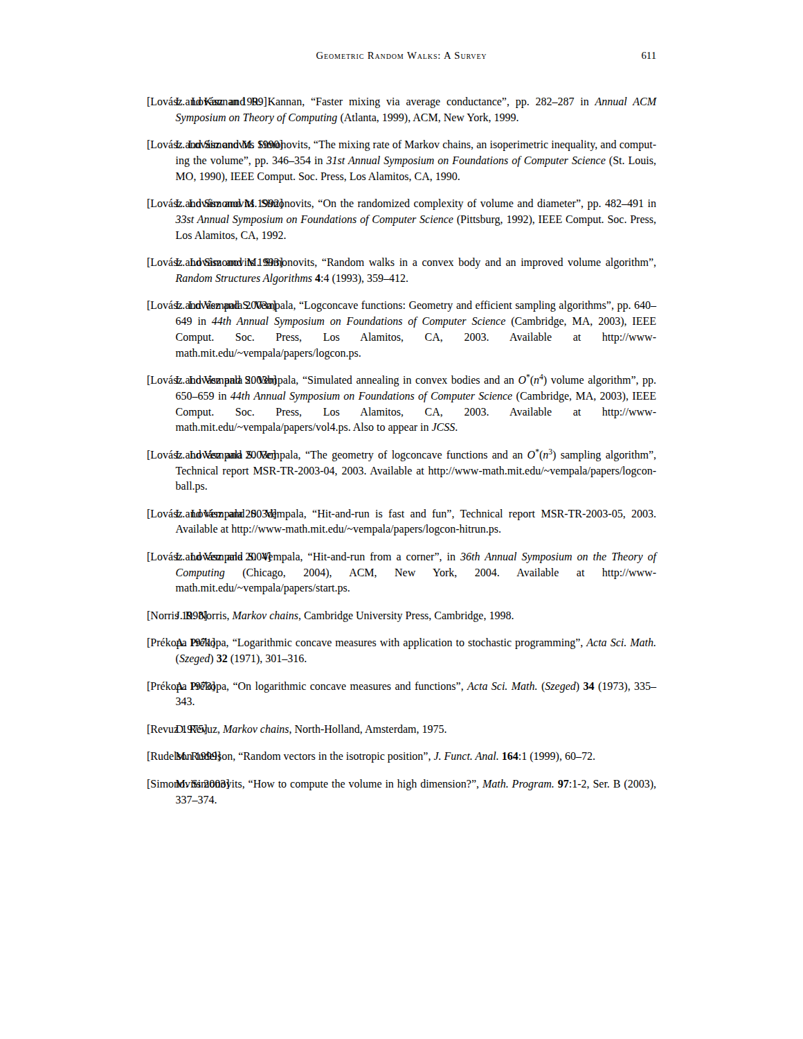Geometric Random Walks: A Survey 611
[Lovász and Kannan 1999] L. Lovász and R. Kannan, “Faster mixing via average conductance”, pp. 282–287 in Annual ACM Symposium on Theory of Computing (Atlanta, 1999), ACM, New York, 1999.
[Lovász and Simonovits 1990] L. Lovász and M. Simonovits, “The mixing rate of Markov chains, an isoperimetric inequality, and computing the volume”, pp. 346–354 in 31st Annual Symposium on Foundations of Computer Science (St. Louis, MO, 1990), IEEE Comput. Soc. Press, Los Alamitos, CA, 1990.
[Lovász and Simonovits 1992] L. Lovász and M. Simonovits, “On the randomized complexity of volume and diameter”, pp. 482–491 in 33st Annual Symposium on Foundations of Computer Science (Pittsburg, 1992), IEEE Comput. Soc. Press, Los Alamitos, CA, 1992.
[Lovász and Simonovits 1993] L. Lovász and M. Simonovits, “Random walks in a convex body and an improved volume algorithm”, Random Structures Algorithms 4:4 (1993), 359–412.
[Lovász and Vempala 2003a] L. Lovász and S. Vempala, “Logconcave functions: Geometry and efficient sampling algorithms”, pp. 640–649 in 44th Annual Symposium on Foundations of Computer Science (Cambridge, MA, 2003), IEEE Comput. Soc. Press, Los Alamitos, CA, 2003. Available at http://www-math.mit.edu/~vempala/papers/logcon.ps.
[Lovász and Vempala 2003b] L. Lovász and S. Vempala, “Simulated annealing in convex bodies and an O*(n4) volume algorithm”, pp. 650–659 in 44th Annual Symposium on Foundations of Computer Science (Cambridge, MA, 2003), IEEE Comput. Soc. Press, Los Alamitos, CA, 2003. Available at http://www-math.mit.edu/~vempala/papers/vol4.ps. Also to appear in JCSS.
[Lovász and Vempala 2003c] L. Lovász and S. Vempala, “The geometry of logconcave functions and an O*(n3) sampling algorithm”, Technical report MSR-TR-2003-04, 2003. Available at http://www-math.mit.edu/~vempala/papers/logcon-ball.ps.
[Lovász and Vempala 2003d] L. Lovász and S. Vempala, “Hit-and-run is fast and fun”, Technical report MSR-TR-2003-05, 2003. Available at http://www-math.mit.edu/~vempala/papers/logcon-hitrun.ps.
[Lovász and Vempala 2004] L. Lovász and S. Vempala, “Hit-and-run from a corner”, in 36th Annual Symposium on the Theory of Computing (Chicago, 2004), ACM, New York, 2004. Available at http://www-math.mit.edu/~vempala/papers/start.ps.
[Norris 1998] J. R. Norris, Markov chains, Cambridge University Press, Cambridge, 1998.
[Prékopa 1971] A. Prékopa, “Logarithmic concave measures with application to stochastic programming”, Acta Sci. Math. (Szeged) 32 (1971), 301–316.
[Prékopa 1973] A. Prékopa, “On logarithmic concave measures and functions”, Acta Sci. Math. (Szeged) 34 (1973), 335–343.
[Revuz 1975] D. Revuz, Markov chains, North-Holland, Amsterdam, 1975.
[Rudelson 1999] M. Rudelson, “Random vectors in the isotropic position”, J. Funct. Anal. 164:1 (1999), 60–72.
[Simonovits 2003] M. Simonovits, “How to compute the volume in high dimension?”, Math. Program. 97:1-2, Ser. B (2003), 337–374.